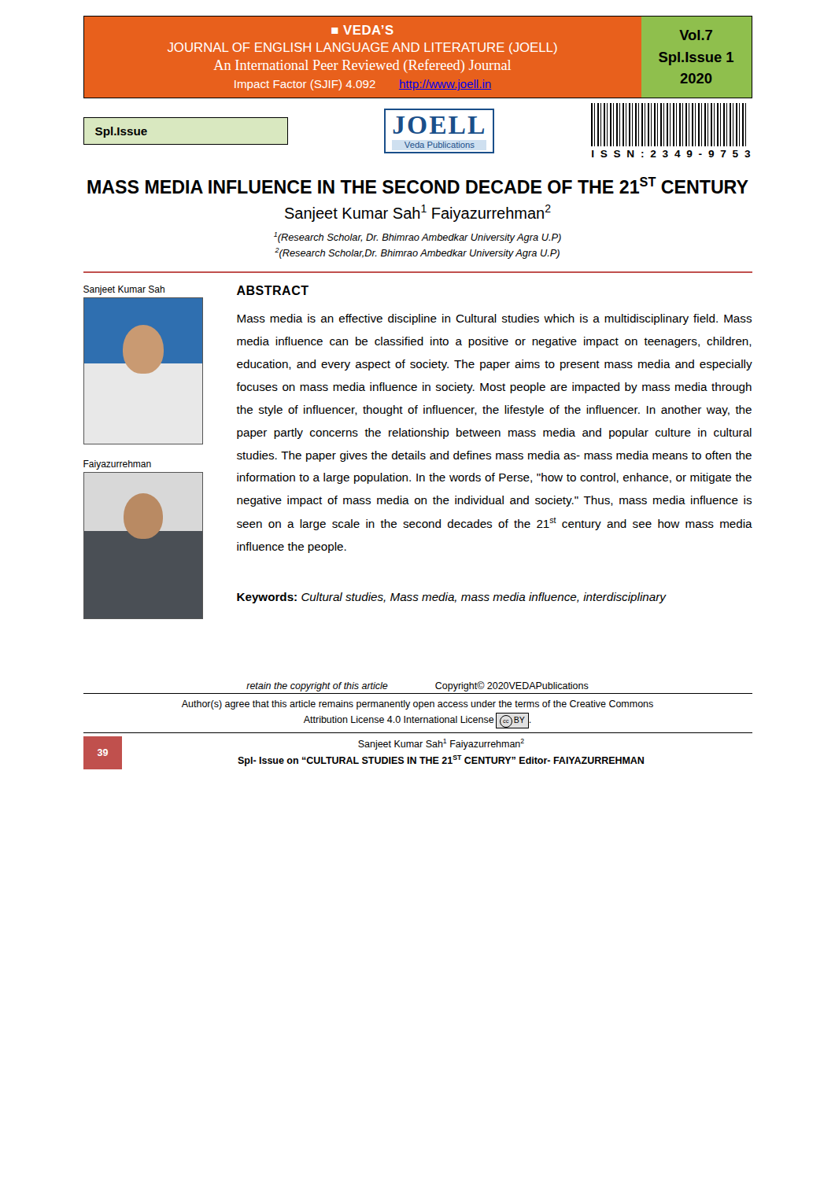■ VEDA’S
JOURNAL OF ENGLISH LANGUAGE AND LITERATURE (JOELL)
An International Peer Reviewed (Refereed) Journal
Impact Factor (SJIF) 4.092 http://www.joell.in
Vol.7
Spl.Issue 1
2020
Spl.Issue
JOELL Veda Publications
I S S N : 2 3 4 9 - 9 7 5 3
MASS MEDIA INFLUENCE IN THE SECOND DECADE OF THE 21ST CENTURY
Sanjeet Kumar Sah1 Faiyazurrehman2
1(Research Scholar, Dr. Bhimrao Ambedkar University Agra U.P)
2(Research Scholar,Dr. Bhimrao Ambedkar University Agra U.P)
Sanjeet Kumar Sah
Faiyazurrehman
ABSTRACT
Mass media is an effective discipline in Cultural studies which is a multidisciplinary field. Mass media influence can be classified into a positive or negative impact on teenagers, children, education, and every aspect of society. The paper aims to present mass media and especially focuses on mass media influence in society. Most people are impacted by mass media through the style of influencer, thought of influencer, the lifestyle of the influencer. In another way, the paper partly concerns the relationship between mass media and popular culture in cultural studies. The paper gives the details and defines mass media as- mass media means to often the information to a large population. In the words of Perse, "how to control, enhance, or mitigate the negative impact of mass media on the individual and society." Thus, mass media influence is seen on a large scale in the second decades of the 21st century and see how mass media influence the people.
Keywords: Cultural studies, Mass media, mass media influence, interdisciplinary
retain the copyright of this article Copyright© 2020VEDAPublications
Author(s) agree that this article remains permanently open access under the terms of the Creative Commons
Attribution License 4.0 International Licensecc BY.
39
Sanjeet Kumar Sah1 Faiyazurrehman2
Spl- Issue on “CULTURAL STUDIES IN THE 21ST CENTURY” Editor- FAIYAZURREHMAN